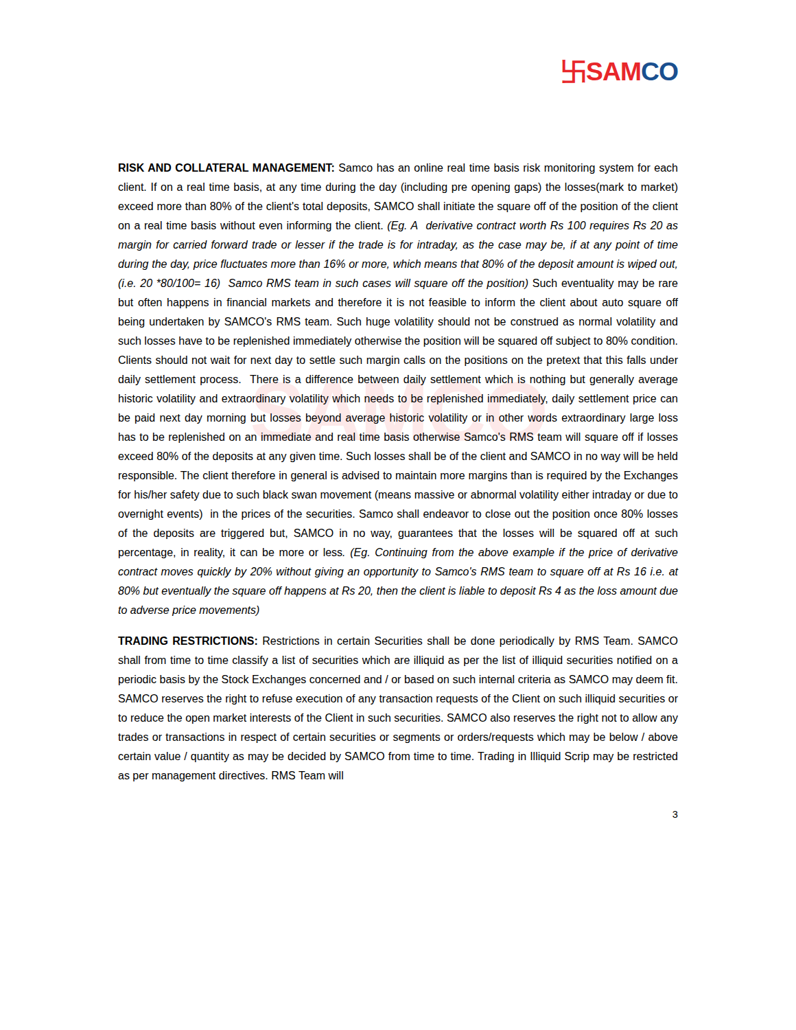SAMCO
卐SAM CO
RISK AND COLLATERAL MANAGEMENT: Samco has an online real time basis risk monitoring system for each client. If on a real time basis, at any time during the day (including pre opening gaps) the losses(mark to market) exceed more than 80% of the client's total deposits, SAMCO shall initiate the square off of the position of the client on a real time basis without even informing the client. (Eg. A derivative contract worth Rs 100 requires Rs 20 as margin for carried forward trade or lesser if the trade is for intraday, as the case may be, if at any point of time during the day, price fluctuates more than 16% or more, which means that 80% of the deposit amount is wiped out, (i.e. 20 *80/100= 16) Samco RMS team in such cases will square off the position) Such eventuality may be rare but often happens in financial markets and therefore it is not feasible to inform the client about auto square off being undertaken by SAMCO's RMS team. Such huge volatility should not be construed as normal volatility and such losses have to be replenished immediately otherwise the position will be squared off subject to 80% condition. Clients should not wait for next day to settle such margin calls on the positions on the pretext that this falls under daily settlement process. There is a difference between daily settlement which is nothing but generally average historic volatility and extraordinary volatility which needs to be replenished immediately, daily settlement price can be paid next day morning but losses beyond average historic volatility or in other words extraordinary large loss has to be replenished on an immediate and real time basis otherwise Samco's RMS team will square off if losses exceed 80% of the deposits at any given time. Such losses shall be of the client and SAMCO in no way will be held responsible. The client therefore in general is advised to maintain more margins than is required by the Exchanges for his/her safety due to such black swan movement (means massive or abnormal volatility either intraday or due to overnight events) in the prices of the securities. Samco shall endeavor to close out the position once 80% losses of the deposits are triggered but, SAMCO in no way, guarantees that the losses will be squared off at such percentage, in reality, it can be more or less. (Eg. Continuing from the above example if the price of derivative contract moves quickly by 20% without giving an opportunity to Samco's RMS team to square off at Rs 16 i.e. at 80% but eventually the square off happens at Rs 20, then the client is liable to deposit Rs 4 as the loss amount due to adverse price movements)
TRADING RESTRICTIONS: Restrictions in certain Securities shall be done periodically by RMS Team. SAMCO shall from time to time classify a list of securities which are illiquid as per the list of illiquid securities notified on a periodic basis by the Stock Exchanges concerned and / or based on such internal criteria as SAMCO may deem fit. SAMCO reserves the right to refuse execution of any transaction requests of the Client on such illiquid securities or to reduce the open market interests of the Client in such securities. SAMCO also reserves the right not to allow any trades or transactions in respect of certain securities or segments or orders/requests which may be below / above certain value / quantity as may be decided by SAMCO from time to time. Trading in Illiquid Scrip may be restricted as per management directives. RMS Team will
3